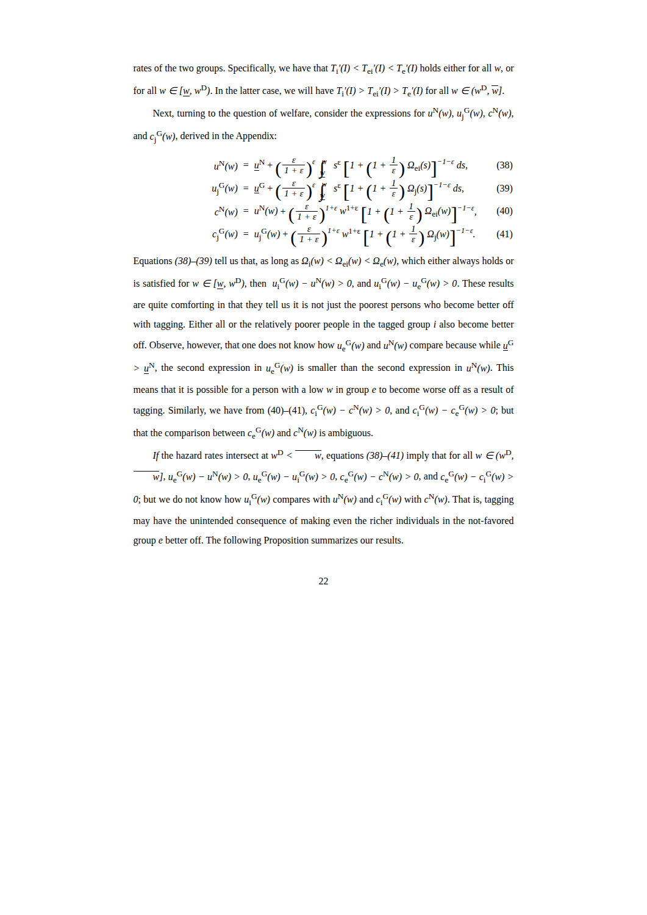rates of the two groups. Specifically, we have that Ti′(I) < Tei′(I) < Te′(I) holds either for all w, or for all w ∈ [w, wD). In the latter case, we will have Ti′(I) > Tei′(I) > Te′(I) for all w ∈ (wD, w].
Next, turning to the question of welfare, consider the expressions for uN(w), ujG(w), cN(w), and cjG(w), derived in the Appendix:
| u N (w) | = | u N + ( ε 1 + ε ) ε ∫ w w s ε [ 1 + ( 1 + 1 ε ) Ω ei (s) ] −1−ε ds, | (38) |
| u j G (w) | = | u G + ( ε 1 + ε ) ε ∫ w w s ε [ 1 + ( 1 + 1 ε ) Ω j (s) ] −1−ε ds, | (39) |
| c N (w) | = | u N (w) + ( ε 1 + ε ) 1+ε w 1+ε [ 1 + ( 1 + 1 ε ) Ω ei (w) ] −1−ε , | (40) |
| c j G (w) | = | u j G (w) + ( ε 1 + ε ) 1+ε w 1+ε [ 1 + ( 1 + 1 ε ) Ω j (w) ] −1−ε . | (41) |
Equations (38)–(39) tell us that, as long as Ωi(w) < Ωei(w) < Ωe(w), which either always holds or is satisfied for w ∈ [w, wD), then uiG(w) − uN(w) > 0, and uiG(w) − ueG(w) > 0. These results are quite comforting in that they tell us it is not just the poorest persons who become better off with tagging. Either all or the relatively poorer people in the tagged group i also become better off. Observe, however, that one does not know how ueG(w) and uN(w) compare because while uG > uN, the second expression in ueG(w) is smaller than the second expression in uN(w). This means that it is possible for a person with a low w in group e to become worse off as a result of tagging. Similarly, we have from (40)–(41), ciG(w) − cN(w) > 0, and ciG(w) − ceG(w) > 0; but that the comparison between ceG(w) and cN(w) is ambiguous.
If the hazard rates intersect at wD < w, equations (38)–(41) imply that for all w ∈ (wD, w], ueG(w) − uN(w) > 0, ueG(w) − uiG(w) > 0, ceG(w) − cN(w) > 0, and ceG(w) − ciG(w) > 0; but we do not know how uiG(w) compares with uN(w) and ciG(w) with cN(w). That is, tagging may have the unintended consequence of making even the richer individuals in the not-favored group e better off. The following Proposition summarizes our results.
22